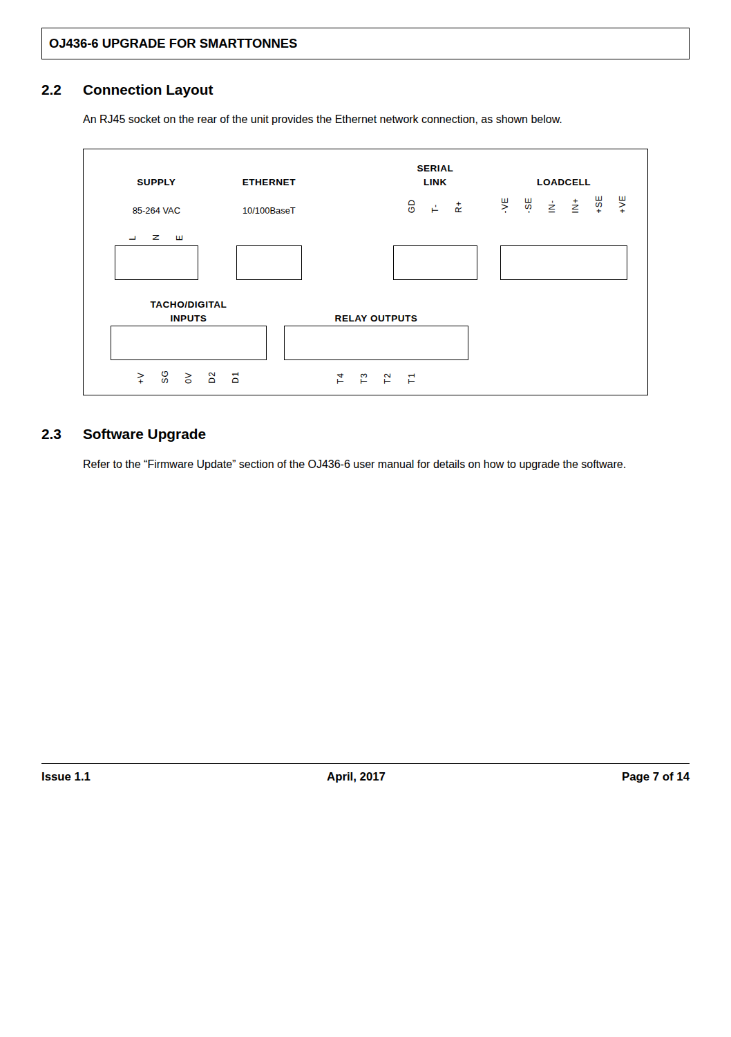OJ436-6 UPGRADE FOR SMARTTONNES
2.2 Connection Layout
An RJ45 socket on the rear of the unit provides the Ethernet network connection, as shown below.
| SUPPLY | ETHERNET | | SERIAL LINK | LOADCELL |
| 85-264 VAC | 10/100BaseT | | GD T- R+ | -VE -SE IN- IN+ +SE +VE |
| L N E | | | | |
| TACHO/DIGITAL INPUTS | RELAY OUTPUTS | |
| +V SG 0V D2 D1 | T4 T3 T2 T1 | |
2.3 Software Upgrade
Refer to the “Firmware Update” section of the OJ436-6 user manual for details on how to upgrade the software.
Issue 1.1 April, 2017 Page 7 of 14